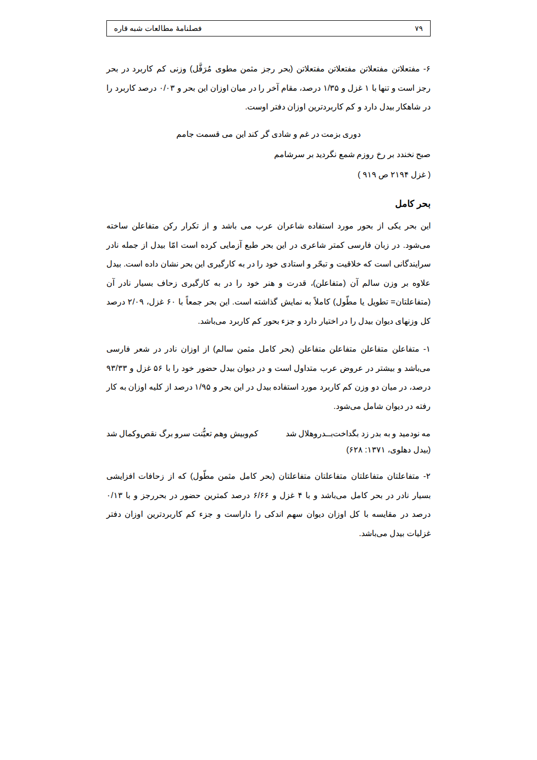۷۹ فصلنامهٔ مطالعات شبه قاره
۶- مفتعلاتن مفتعلاتن مفتعلاتن مفتعلاتن (بحر رجز مثمن مطوی مُرَفَّل) وزنی کم کاربرد در بحر رجز است و تنها با ۱ غزل و ۱/۳۵ درصد، مقام آخر را در میان اوزان این بحر و ۰/۰۳ درصد کاربرد را در شاهکار بیدل دارد و کم کاربردترین اوزان دفتر اوست.
دوری بزمت در غم و شادی گر کند این می قسمت جامم
صبح نخندد بر رخ روزم شمع نگردید بر سرشامم
( غزل ۲۱۹۴ ص ۹۱۹ )
بحر کامل
این بحر یکی از بحور مورد استفاده شاعران عرب می باشد و از تکرار رکن متفاعلن ساخته می‌شود. در زبان فارسی کمتر شاعری در این بحر طبع آزمایی کرده است امّا بیدل از جمله نادر سرایندگانی است که خلاقیت و تبحّر و استادی خود را در به کارگیری این بحر نشان داده است. بیدل علاوه بر وزن سالم آن (متفاعلن)، قدرت و هنر خود را در به کارگیری زحاف بسیار نادر آن (متفاعلتان= تطویل یا مطّول) کاملاً به نمایش گذاشته است. این بحر جمعاً با ۶۰ غزل، ۲/۰۹ درصد کل وزنهای دیوان بیدل را در اختیار دارد و جزء بحور کم کاربرد می‌باشد.
۱- متفاعلن متفاعلن متفاعلن متفاعلن (بحر کامل مثمن سالم) از اوزان نادر در شعر فارسی می‌باشد و بیشتر در عروض عرب متداول است و در دیوان بیدل حضور خود را با ۵۶ غزل و ۹۳/۳۳ درصد، در میان دو وزن کم کاربرد مورد استفاده بیدل در این بحر و ۱/۹۵ درصد از کلیه اوزان به کار رفته در دیوان شامل می‌شود.
مه نودمید و به بدر زد بگداخت‌بــدروهلال شد کم‌وبیش وهم تعیُّنت سرو برگ نقص‌وکمال شد
(بیدل دهلوی، ۱۳۷۱: ۶۲۸)
۲- متفاعلتان متفاعلتان متفاعلتان متفاعلتان (بحر کامل مثمن مطّول) که از زحافات افزایشی بسیار نادر در بحر کامل می‌باشد و با ۴ غزل و ۶/۶۶ درصد کمترین حضور در بحررجز و با ۰/۱۳ درصد در مقایسه با کل اوزان دیوان سهم اندکی را داراست و جزء کم کاربردترین اوزان دفتر غزلیات بیدل می‌باشد.